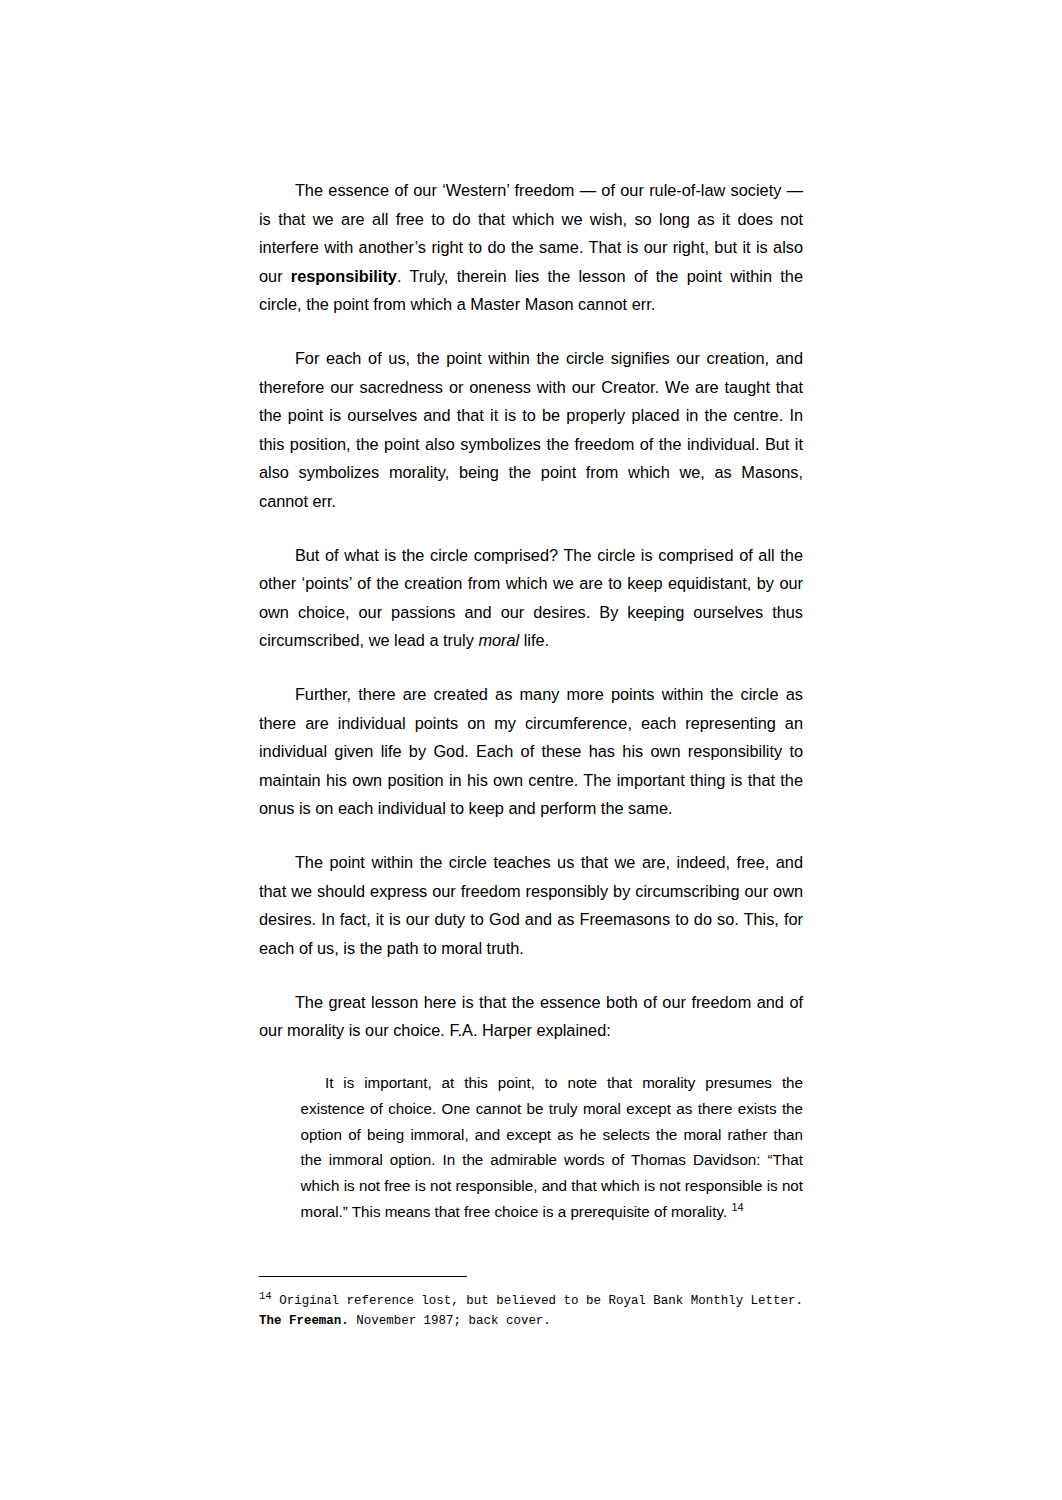The essence of our ‘Western’ freedom — of our rule-of-law society — is that we are all free to do that which we wish, so long as it does not interfere with another’s right to do the same. That is our right, but it is also our responsibility. Truly, therein lies the lesson of the point within the circle, the point from which a Master Mason cannot err.
For each of us, the point within the circle signifies our creation, and therefore our sacredness or oneness with our Creator. We are taught that the point is ourselves and that it is to be properly placed in the centre. In this position, the point also symbolizes the freedom of the individual. But it also symbolizes morality, being the point from which we, as Masons, cannot err.
But of what is the circle comprised? The circle is comprised of all the other ‘points’ of the creation from which we are to keep equidistant, by our own choice, our passions and our desires. By keeping ourselves thus circumscribed, we lead a truly moral life.
Further, there are created as many more points within the circle as there are individual points on my circumference, each representing an individual given life by God. Each of these has his own responsibility to maintain his own position in his own centre. The important thing is that the onus is on each individual to keep and perform the same.
The point within the circle teaches us that we are, indeed, free, and that we should express our freedom responsibly by circumscribing our own desires. In fact, it is our duty to God and as Freemasons to do so. This, for each of us, is the path to moral truth.
The great lesson here is that the essence both of our freedom and of our morality is our choice. F.A. Harper explained:
It is important, at this point, to note that morality presumes the existence of choice. One cannot be truly moral except as there exists the option of being immoral, and except as he selects the moral rather than the immoral option. In the admirable words of Thomas Davidson: “That which is not free is not responsible, and that which is not responsible is not moral.” This means that free choice is a prerequisite of morality. 14
14 Original reference lost, but believed to be Royal Bank Monthly Letter. The Freeman. November 1987; back cover.